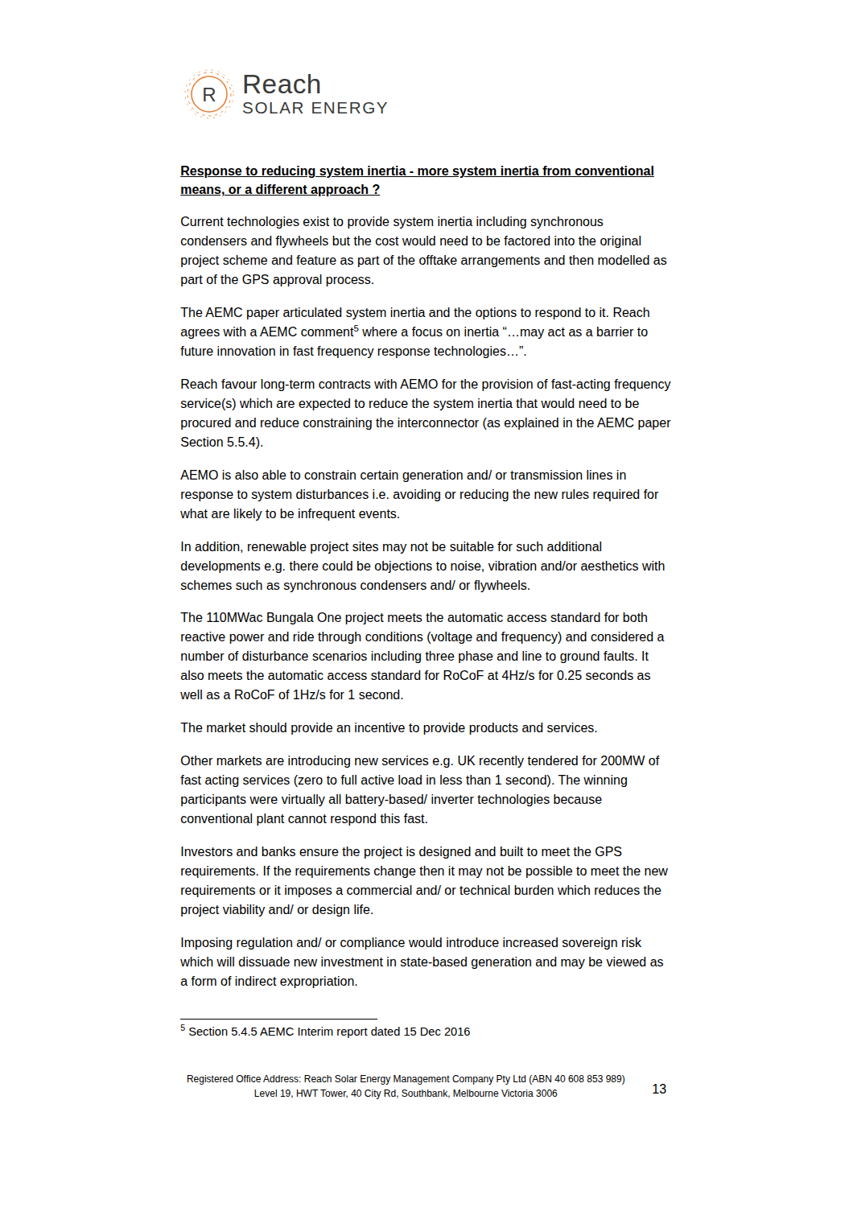R
Reach
SOLAR ENERGY
Response to reducing system inertia - more system inertia from conventional means, or a different approach ?
Current technologies exist to provide system inertia including synchronous condensers and flywheels but the cost would need to be factored into the original project scheme and feature as part of the offtake arrangements and then modelled as part of the GPS approval process.
The AEMC paper articulated system inertia and the options to respond to it. Reach agrees with a AEMC comment5 where a focus on inertia “…may act as a barrier to future innovation in fast frequency response technologies…”.
Reach favour long-term contracts with AEMO for the provision of fast-acting frequency service(s) which are expected to reduce the system inertia that would need to be procured and reduce constraining the interconnector (as explained in the AEMC paper Section 5.5.4).
AEMO is also able to constrain certain generation and/ or transmission lines in response to system disturbances i.e. avoiding or reducing the new rules required for what are likely to be infrequent events.
In addition, renewable project sites may not be suitable for such additional developments e.g. there could be objections to noise, vibration and/or aesthetics with schemes such as synchronous condensers and/ or flywheels.
The 110MWac Bungala One project meets the automatic access standard for both reactive power and ride through conditions (voltage and frequency) and considered a number of disturbance scenarios including three phase and line to ground faults. It also meets the automatic access standard for RoCoF at 4Hz/s for 0.25 seconds as well as a RoCoF of 1Hz/s for 1 second.
The market should provide an incentive to provide products and services.
Other markets are introducing new services e.g. UK recently tendered for 200MW of fast acting services (zero to full active load in less than 1 second). The winning participants were virtually all battery-based/ inverter technologies because conventional plant cannot respond this fast.
Investors and banks ensure the project is designed and built to meet the GPS requirements. If the requirements change then it may not be possible to meet the new requirements or it imposes a commercial and/ or technical burden which reduces the project viability and/ or design life.
Imposing regulation and/ or compliance would introduce increased sovereign risk which will dissuade new investment in state-based generation and may be viewed as a form of indirect expropriation.
5 Section 5.4.5 AEMC Interim report dated 15 Dec 2016
Registered Office Address: Reach Solar Energy Management Company Pty Ltd (ABN 40 608 853 989)
Level 19, HWT Tower, 40 City Rd, Southbank, Melbourne Victoria 3006
13